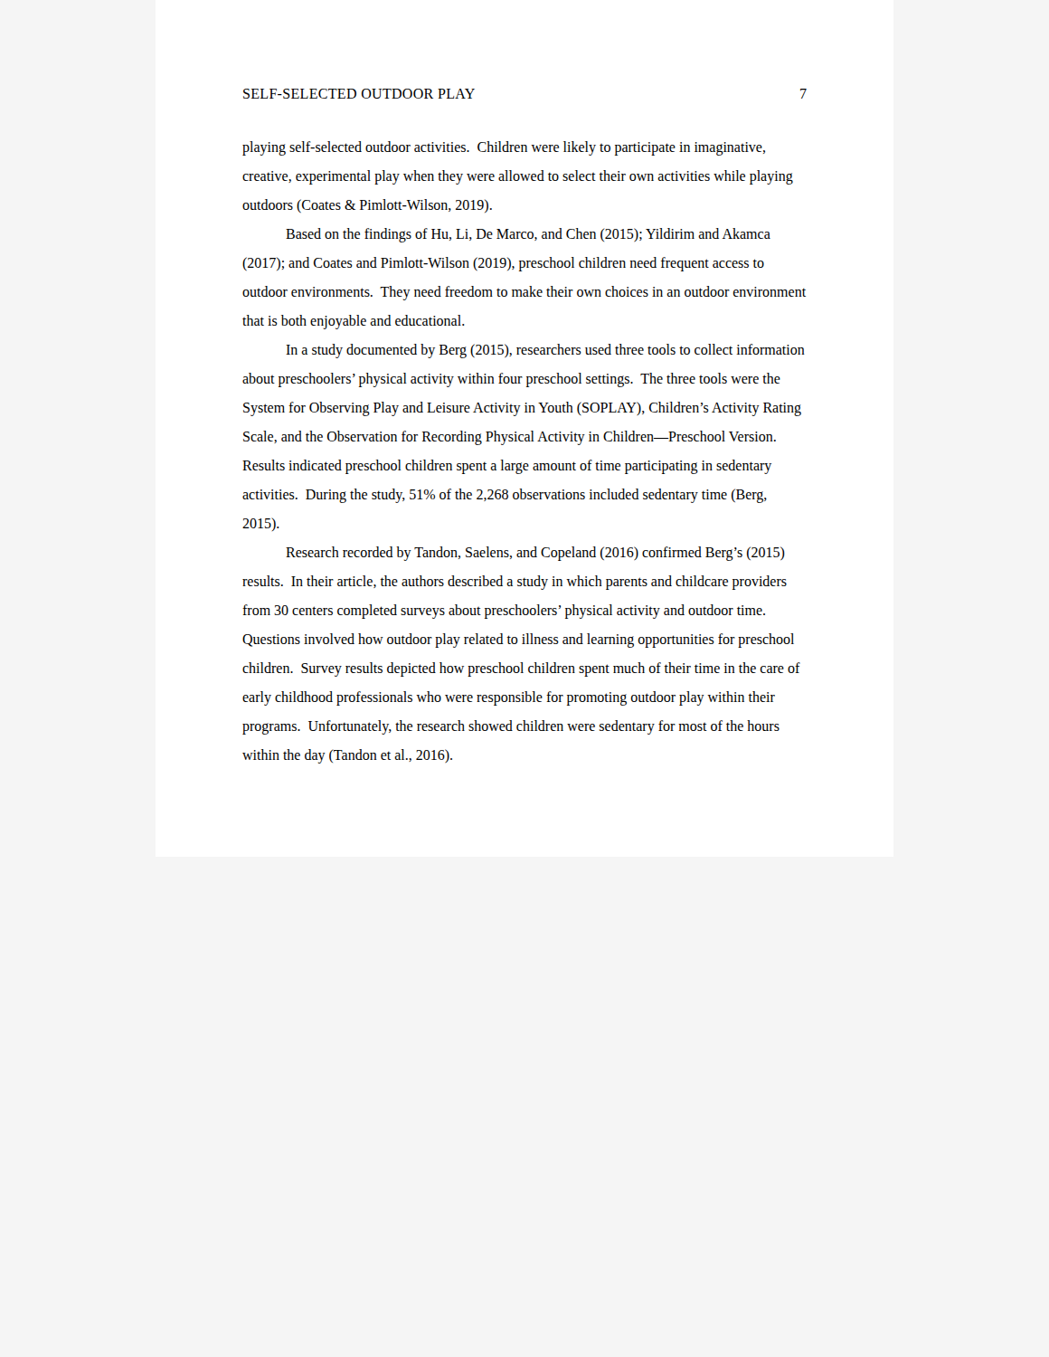Self-Selected Outdoor Play 7
playing self-selected outdoor activities. Children were likely to participate in imaginative, creative, experimental play when they were allowed to select their own activities while playing outdoors (Coates & Pimlott-Wilson, 2019).
Based on the findings of Hu, Li, De Marco, and Chen (2015); Yildirim and Akamca (2017); and Coates and Pimlott-Wilson (2019), preschool children need frequent access to outdoor environments. They need freedom to make their own choices in an outdoor environment that is both enjoyable and educational.
In a study documented by Berg (2015), researchers used three tools to collect information about preschoolers’ physical activity within four preschool settings. The three tools were the System for Observing Play and Leisure Activity in Youth (SOPLAY), Children’s Activity Rating Scale, and the Observation for Recording Physical Activity in Children—Preschool Version. Results indicated preschool children spent a large amount of time participating in sedentary activities. During the study, 51% of the 2,268 observations included sedentary time (Berg, 2015).
Research recorded by Tandon, Saelens, and Copeland (2016) confirmed Berg’s (2015) results. In their article, the authors described a study in which parents and childcare providers from 30 centers completed surveys about preschoolers’ physical activity and outdoor time. Questions involved how outdoor play related to illness and learning opportunities for preschool children. Survey results depicted how preschool children spent much of their time in the care of early childhood professionals who were responsible for promoting outdoor play within their programs. Unfortunately, the research showed children were sedentary for most of the hours within the day (Tandon et al., 2016).